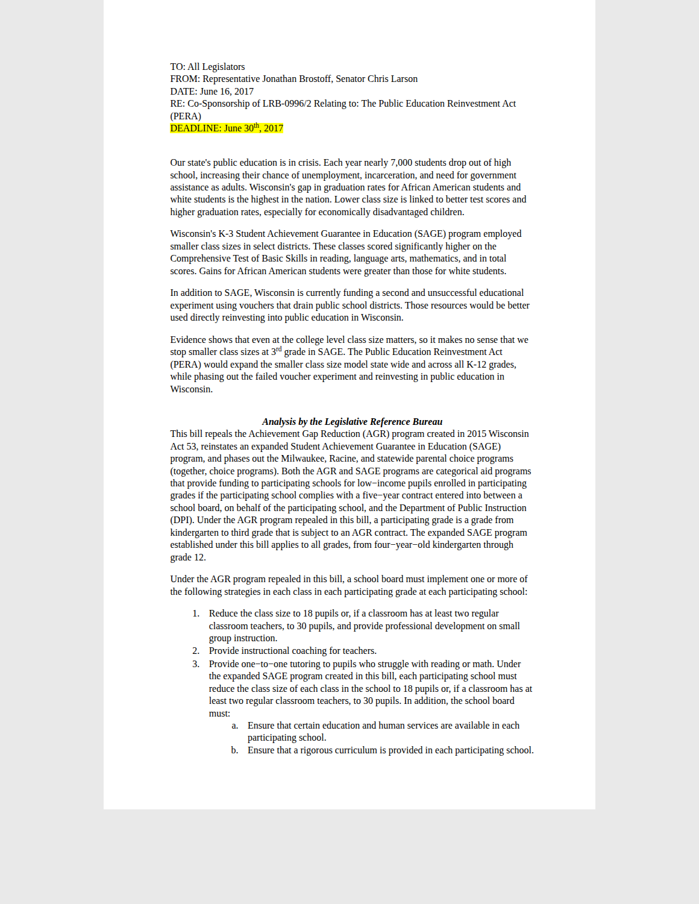TO: All Legislators
FROM: Representative Jonathan Brostoff, Senator Chris Larson
DATE: June 16, 2017
RE: Co-Sponsorship of LRB-0996/2 Relating to: The Public Education Reinvestment Act (PERA)
DEADLINE: June 30th, 2017
Our state's public education is in crisis. Each year nearly 7,000 students drop out of high school, increasing their chance of unemployment, incarceration, and need for government assistance as adults. Wisconsin's gap in graduation rates for African American students and white students is the highest in the nation. Lower class size is linked to better test scores and higher graduation rates, especially for economically disadvantaged children.
Wisconsin's K-3 Student Achievement Guarantee in Education (SAGE) program employed smaller class sizes in select districts. These classes scored significantly higher on the Comprehensive Test of Basic Skills in reading, language arts, mathematics, and in total scores. Gains for African American students were greater than those for white students.
In addition to SAGE, Wisconsin is currently funding a second and unsuccessful educational experiment using vouchers that drain public school districts. Those resources would be better used directly reinvesting into public education in Wisconsin.
Evidence shows that even at the college level class size matters, so it makes no sense that we stop smaller class sizes at 3rd grade in SAGE. The Public Education Reinvestment Act (PERA) would expand the smaller class size model state wide and across all K-12 grades, while phasing out the failed voucher experiment and reinvesting in public education in Wisconsin.
Analysis by the Legislative Reference Bureau
This bill repeals the Achievement Gap Reduction (AGR) program created in 2015 Wisconsin Act 53, reinstates an expanded Student Achievement Guarantee in Education (SAGE) program, and phases out the Milwaukee, Racine, and statewide parental choice programs (together, choice programs). Both the AGR and SAGE programs are categorical aid programs that provide funding to participating schools for low−income pupils enrolled in participating grades if the participating school complies with a five−year contract entered into between a school board, on behalf of the participating school, and the Department of Public Instruction (DPI). Under the AGR program repealed in this bill, a participating grade is a grade from kindergarten to third grade that is subject to an AGR contract. The expanded SAGE program established under this bill applies to all grades, from four−year−old kindergarten through grade 12.
Under the AGR program repealed in this bill, a school board must implement one or more of the following strategies in each class in each participating grade at each participating school:
Reduce the class size to 18 pupils or, if a classroom has at least two regular classroom teachers, to 30 pupils, and provide professional development on small group instruction.
Provide instructional coaching for teachers.
Provide one−to−one tutoring to pupils who struggle with reading or math. Under the expanded SAGE program created in this bill, each participating school must reduce the class size of each class in the school to 18 pupils or, if a classroom has at least two regular classroom teachers, to 30 pupils. In addition, the school board must:
Ensure that certain education and human services are available in each participating school.
Ensure that a rigorous curriculum is provided in each participating school.